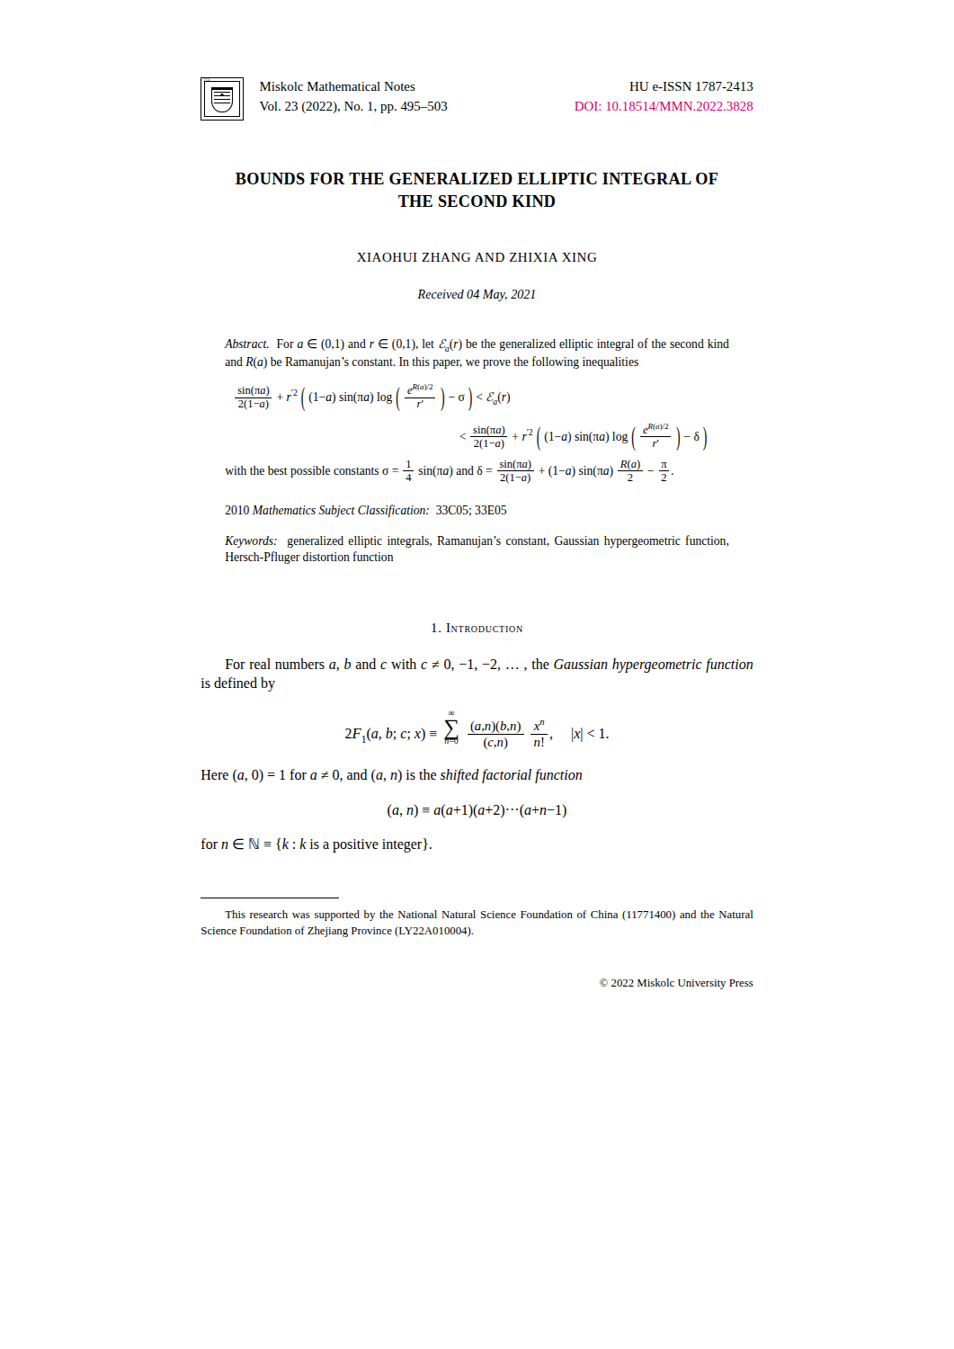1735
Miskolc Mathematical Notes
Vol. 23 (2022), No. 1, pp. 495–503
HU e-ISSN 1787-2413
DOI: 10.18514/MMN.2022.3828
Bounds for the Generalized Elliptic Integral of
the Second Kind
Xiaohui Zhang and Zhixia Xing
Received 04 May, 2021
Abstract. For a ∈ (0,1) and r ∈ (0,1), let ℰa(r) be the generalized elliptic integral of the second kind and R(a) be Ramanujan’s constant. In this paper, we prove the following inequalities
sin(πa) 2(1−a) + r′2 ( (1−a) sin(πa) log ( eR(a)/2 r′ ) − σ ) < ℰa(r)
< sin(πa) 2(1−a) + r′2 ( (1−a) sin(πa) log ( eR(a)/2 r′ ) − δ )
with the best possible constants σ = 14 sin(πa) and δ = sin(πa) 2(1−a) + (1−a) sin(πa) R(a) 2 − π 2.
2010 Mathematics Subject Classification: 33C05; 33E05
Keywords: generalized elliptic integrals, Ramanujan’s constant, Gaussian hypergeometric function, Hersch-Pfluger distortion function
1. Introduction
For real numbers a, b and c with c ≠ 0, −1, −2, … , the Gaussian hypergeometric function is defined by
2 F1(a, b; c; x) ≡ ∞∑n=0 (a,n)(b,n)(c,n) xn n!, |x| < 1.
Here (a, 0) = 1 for a ≠ 0, and (a, n) is the shifted factorial function
(a, n) ≡ a(a+1)(a+2)···(a+n−1)
for n ∈ ℕ ≡ {k : k is a positive integer}.
This research was supported by the National Natural Science Foundation of China (11771400) and the Natural Science Foundation of Zhejiang Province (LY22A010004).
© 2022 Miskolc University Press